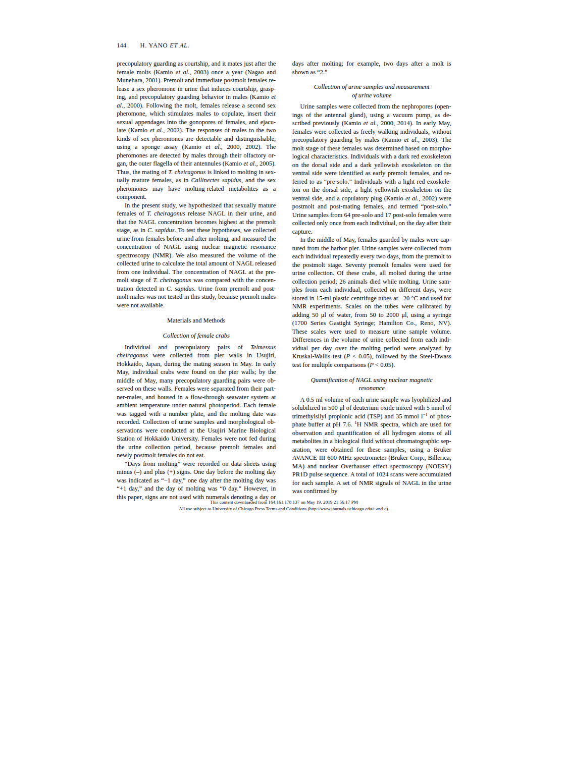144 H. YANO ET AL.
precopulatory guarding as courtship, and it mates just after the female molts (Kamio et al., 2003) once a year (Nagao and Munehara, 2001). Premolt and immediate postmolt females release a sex pheromone in urine that induces courtship, grasping, and precopulatory guarding behavior in males (Kamio et al., 2000). Following the molt, females release a second sex pheromone, which stimulates males to copulate, insert their sexual appendages into the gonopores of females, and ejaculate (Kamio et al., 2002). The responses of males to the two kinds of sex pheromones are detectable and distinguishable, using a sponge assay (Kamio et al., 2000, 2002). The pheromones are detected by males through their olfactory organ, the outer flagella of their antennules (Kamio et al., 2005). Thus, the mating of T. cheiragonus is linked to molting in sexually mature females, as in Callinectes sapidus, and the sex pheromones may have molting-related metabolites as a component.
In the present study, we hypothesized that sexually mature females of T. cheiragonus release NAGL in their urine, and that the NAGL concentration becomes highest at the premolt stage, as in C. sapidus. To test these hypotheses, we collected urine from females before and after molting, and measured the concentration of NAGL using nuclear magnetic resonance spectroscopy (NMR). We also measured the volume of the collected urine to calculate the total amount of NAGL released from one individual. The concentration of NAGL at the premolt stage of T. cheiragonus was compared with the concentration detected in C. sapidus. Urine from premolt and postmolt males was not tested in this study, because premolt males were not available.
Materials and Methods
Collection of female crabs
Individual and precopulatory pairs of Telmessus cheiragonus were collected from pier walls in Usujiri, Hokkaido, Japan, during the mating season in May. In early May, individual crabs were found on the pier walls; by the middle of May, many precopulatory guarding pairs were observed on these walls. Females were separated from their partner-males, and housed in a flow-through seawater system at ambient temperature under natural photoperiod. Each female was tagged with a number plate, and the molting date was recorded. Collection of urine samples and morphological observations were conducted at the Usujiri Marine Biological Station of Hokkaido University. Females were not fed during the urine collection period, because premolt females and newly postmolt females do not eat.
“Days from molting” were recorded on data sheets using minus (–) and plus (+) signs. One day before the molting day was indicated as “−1 day,” one day after the molting day was “+1 day,” and the day of molting was “0 day.” However, in this paper, signs are not used with numerals denoting a day or days after molting; for example, two days after a molt is shown as “2.”
Collection of urine samples and measurement
of urine volume
Urine samples were collected from the nephropores (openings of the antennal gland), using a vacuum pump, as described previously (Kamio et al., 2000, 2014). In early May, females were collected as freely walking individuals, without precopulatory guarding by males (Kamio et al., 2003). The molt stage of these females was determined based on morphological characteristics. Individuals with a dark red exoskeleton on the dorsal side and a dark yellowish exoskeleton on the ventral side were identified as early premolt females, and referred to as “pre-solo.” Individuals with a light red exoskeleton on the dorsal side, a light yellowish exoskeleton on the ventral side, and a copulatory plug (Kamio et al., 2002) were postmolt and post-mating females, and termed “post-solo.” Urine samples from 64 pre-solo and 17 post-solo females were collected only once from each individual, on the day after their capture.
In the middle of May, females guarded by males were captured from the harbor pier. Urine samples were collected from each individual repeatedly every two days, from the premolt to the postmolt stage. Seventy premolt females were used for urine collection. Of these crabs, all molted during the urine collection period; 26 animals died while molting. Urine samples from each individual, collected on different days, were stored in 15-ml plastic centrifuge tubes at −20 °C and used for NMR experiments. Scales on the tubes were calibrated by adding 50 μl of water, from 50 to 2000 μl, using a syringe (1700 Series Gastight Syringe; Hamilton Co., Reno, NV). These scales were used to measure urine sample volume. Differences in the volume of urine collected from each individual per day over the molting period were analyzed by Kruskal-Wallis test (P < 0.05), followed by the Steel-Dwass test for multiple comparisons (P < 0.05).
Quantification of NAGL using nuclear magnetic
resonance
A 0.5 ml volume of each urine sample was lyophilized and solubilized in 500 μl of deuterium oxide mixed with 5 nmol of trimethylsilyl propionic acid (TSP) and 35 mmol l−1 of phosphate buffer at pH 7.6. 1H NMR spectra, which are used for observation and quantification of all hydrogen atoms of all metabolites in a biological fluid without chromatographic separation, were obtained for these samples, using a Bruker AVANCE III 600 MHz spectrometer (Bruker Corp., Billerica, MA) and nuclear Overhauser effect spectroscopy (NOESY) PR1D pulse sequence. A total of 1024 scans were accumulated for each sample. A set of NMR signals of NAGL in the urine was confirmed by
This content downloaded from 164.161.178.137 on May 19, 2019 21:56:17 PM
All use subject to University of Chicago Press Terms and Conditions (http://www.journals.uchicago.edu/t-and-c).